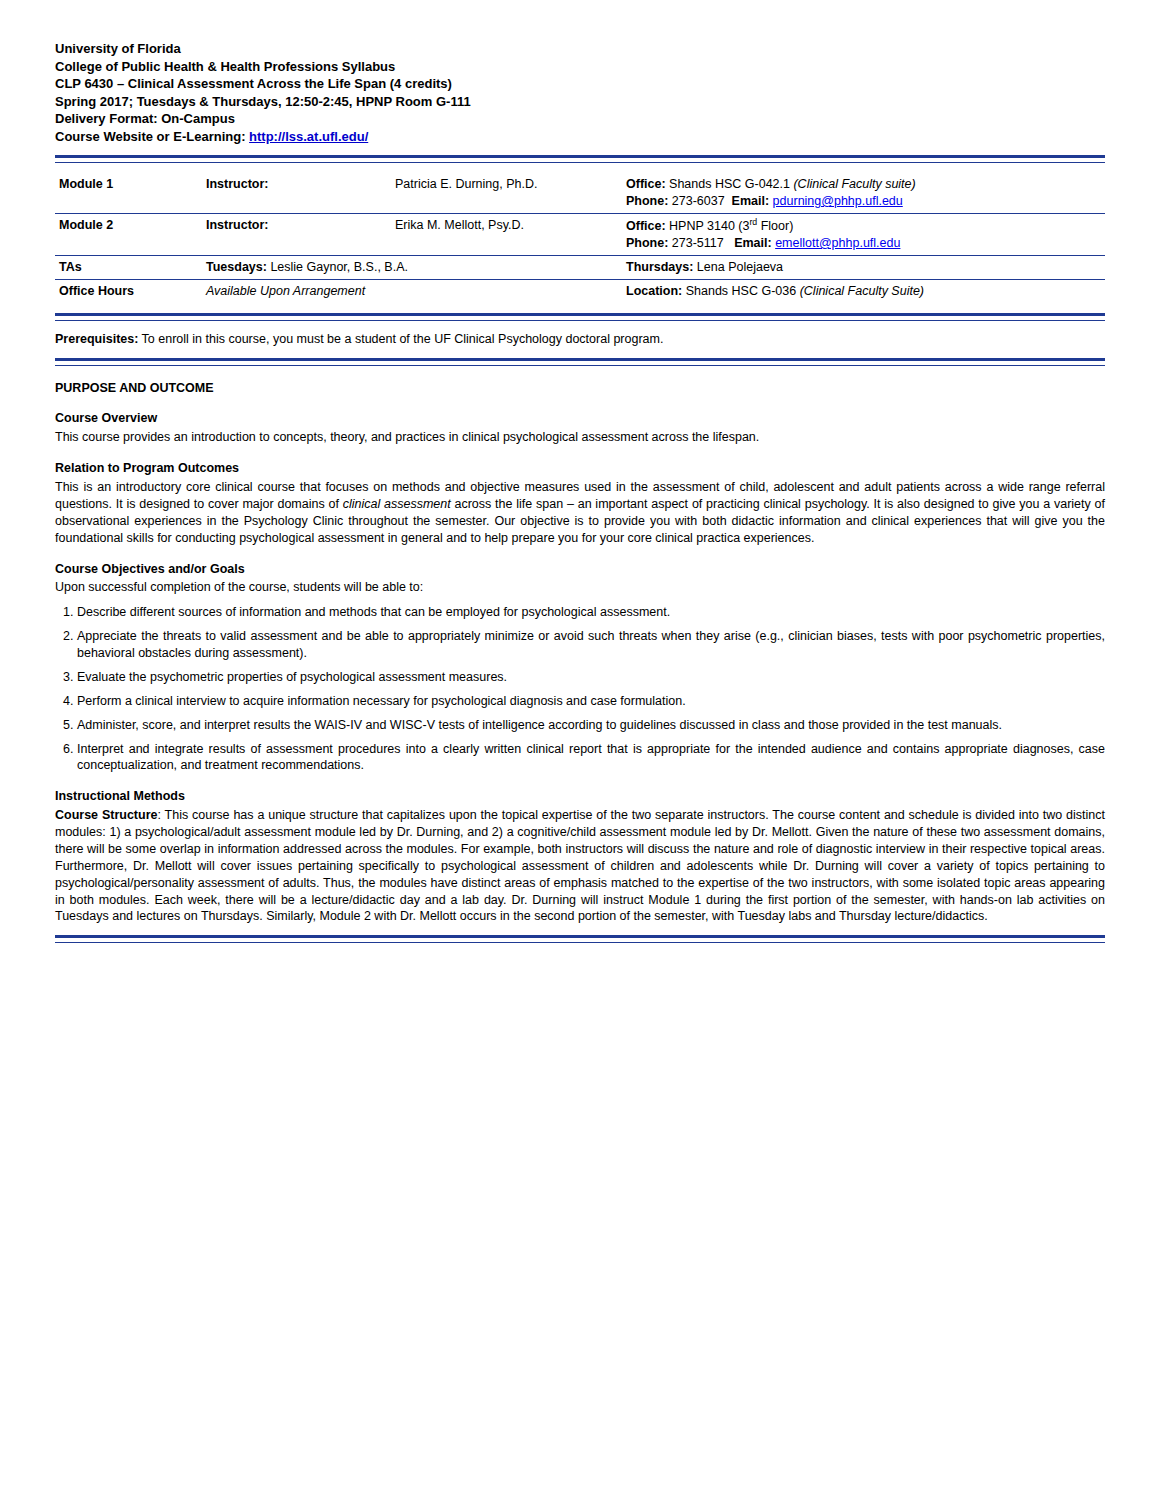University of Florida
College of Public Health & Health Professions Syllabus
CLP 6430 – Clinical Assessment Across the Life Span (4 credits)
Spring 2017; Tuesdays & Thursdays, 12:50-2:45, HPNP Room G-111
Delivery Format: On-Campus
Course Website or E-Learning: http://lss.at.ufl.edu/
| Module 1 | Instructor: | Patricia E. Durning, Ph.D. | Office: Shands HSC G-042.1 (Clinical Faculty suite) Phone: 273-6037 Email: pdurning@phhp.ufl.edu |
| Module 2 | Instructor: | Erika M. Mellott, Psy.D. | Office: HPNP 3140 (3 rd Floor) Phone: 273-5117 Email: emellott@phhp.ufl.edu |
| TAs | Tuesdays: Leslie Gaynor, B.S., B.A. | Thursdays: Lena Polejaeva |
| Office Hours | Available Upon Arrangement | Location: Shands HSC G-036 (Clinical Faculty Suite) |
Prerequisites: To enroll in this course, you must be a student of the UF Clinical Psychology doctoral program.
PURPOSE AND OUTCOME
Course Overview
This course provides an introduction to concepts, theory, and practices in clinical psychological assessment across the lifespan.
Relation to Program Outcomes
This is an introductory core clinical course that focuses on methods and objective measures used in the assessment of child, adolescent and adult patients across a wide range referral questions. It is designed to cover major domains of clinical assessment across the life span – an important aspect of practicing clinical psychology. It is also designed to give you a variety of observational experiences in the Psychology Clinic throughout the semester. Our objective is to provide you with both didactic information and clinical experiences that will give you the foundational skills for conducting psychological assessment in general and to help prepare you for your core clinical practica experiences.
Course Objectives and/or Goals
Upon successful completion of the course, students will be able to:
Describe different sources of information and methods that can be employed for psychological assessment.
Appreciate the threats to valid assessment and be able to appropriately minimize or avoid such threats when they arise (e.g., clinician biases, tests with poor psychometric properties, behavioral obstacles during assessment).
Evaluate the psychometric properties of psychological assessment measures.
Perform a clinical interview to acquire information necessary for psychological diagnosis and case formulation.
Administer, score, and interpret results the WAIS-IV and WISC-V tests of intelligence according to guidelines discussed in class and those provided in the test manuals.
Interpret and integrate results of assessment procedures into a clearly written clinical report that is appropriate for the intended audience and contains appropriate diagnoses, case conceptualization, and treatment recommendations.
Instructional Methods
Course Structure: This course has a unique structure that capitalizes upon the topical expertise of the two separate instructors. The course content and schedule is divided into two distinct modules: 1) a psychological/adult assessment module led by Dr. Durning, and 2) a cognitive/child assessment module led by Dr. Mellott. Given the nature of these two assessment domains, there will be some overlap in information addressed across the modules. For example, both instructors will discuss the nature and role of diagnostic interview in their respective topical areas. Furthermore, Dr. Mellott will cover issues pertaining specifically to psychological assessment of children and adolescents while Dr. Durning will cover a variety of topics pertaining to psychological/personality assessment of adults. Thus, the modules have distinct areas of emphasis matched to the expertise of the two instructors, with some isolated topic areas appearing in both modules. Each week, there will be a lecture/didactic day and a lab day. Dr. Durning will instruct Module 1 during the first portion of the semester, with hands-on lab activities on Tuesdays and lectures on Thursdays. Similarly, Module 2 with Dr. Mellott occurs in the second portion of the semester, with Tuesday labs and Thursday lecture/didactics.